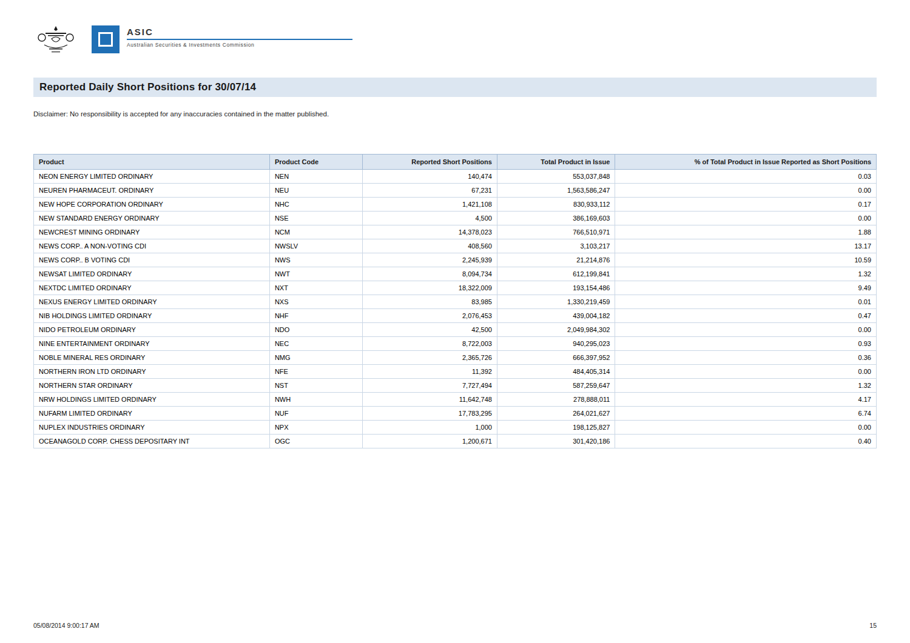ASIC
Australian Securities & Investments Commission
Reported Daily Short Positions for 30/07/14
Disclaimer: No responsibility is accepted for any inaccuracies contained in the matter published.
| Product | Product Code | Reported Short Positions | Total Product in Issue | % of Total Product in Issue Reported as Short Positions |
| --- | --- | --- | --- | --- |
| NEON ENERGY LIMITED ORDINARY | NEN | 140,474 | 553,037,848 | 0.03 |
| NEUREN PHARMACEUT. ORDINARY | NEU | 67,231 | 1,563,586,247 | 0.00 |
| NEW HOPE CORPORATION ORDINARY | NHC | 1,421,108 | 830,933,112 | 0.17 |
| NEW STANDARD ENERGY ORDINARY | NSE | 4,500 | 386,169,603 | 0.00 |
| NEWCREST MINING ORDINARY | NCM | 14,378,023 | 766,510,971 | 1.88 |
| NEWS CORP.. A NON-VOTING CDI | NWSLV | 408,560 | 3,103,217 | 13.17 |
| NEWS CORP.. B VOTING CDI | NWS | 2,245,939 | 21,214,876 | 10.59 |
| NEWSAT LIMITED ORDINARY | NWT | 8,094,734 | 612,199,841 | 1.32 |
| NEXTDC LIMITED ORDINARY | NXT | 18,322,009 | 193,154,486 | 9.49 |
| NEXUS ENERGY LIMITED ORDINARY | NXS | 83,985 | 1,330,219,459 | 0.01 |
| NIB HOLDINGS LIMITED ORDINARY | NHF | 2,076,453 | 439,004,182 | 0.47 |
| NIDO PETROLEUM ORDINARY | NDO | 42,500 | 2,049,984,302 | 0.00 |
| NINE ENTERTAINMENT ORDINARY | NEC | 8,722,003 | 940,295,023 | 0.93 |
| NOBLE MINERAL RES ORDINARY | NMG | 2,365,726 | 666,397,952 | 0.36 |
| NORTHERN IRON LTD ORDINARY | NFE | 11,392 | 484,405,314 | 0.00 |
| NORTHERN STAR ORDINARY | NST | 7,727,494 | 587,259,647 | 1.32 |
| NRW HOLDINGS LIMITED ORDINARY | NWH | 11,642,748 | 278,888,011 | 4.17 |
| NUFARM LIMITED ORDINARY | NUF | 17,783,295 | 264,021,627 | 6.74 |
| NUPLEX INDUSTRIES ORDINARY | NPX | 1,000 | 198,125,827 | 0.00 |
| OCEANAGOLD CORP. CHESS DEPOSITARY INT | OGC | 1,200,671 | 301,420,186 | 0.40 |
05/08/2014 9:00:17 AM 15